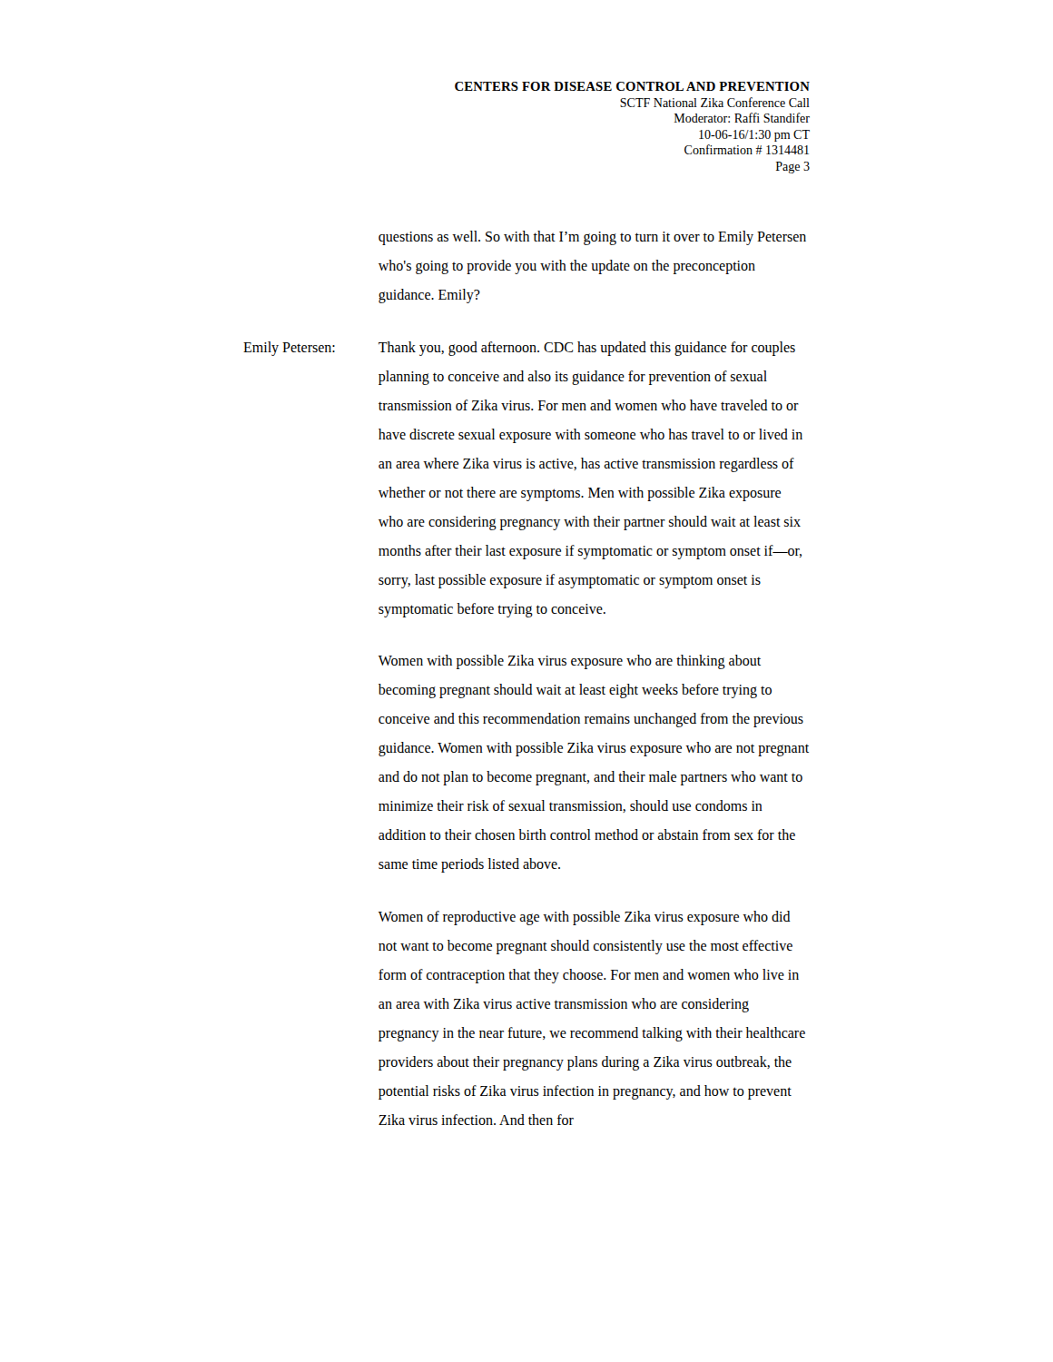Centers for Disease Control and Prevention
SCTF National Zika Conference Call
Moderator: Raffi Standifer
10-06-16/1:30 pm CT
Confirmation # 1314481
Page 3
questions as well. So with that I’m going to turn it over to Emily Petersen who's going to provide you with the update on the preconception guidance. Emily?
Emily Petersen:
Thank you, good afternoon. CDC has updated this guidance for couples planning to conceive and also its guidance for prevention of sexual transmission of Zika virus. For men and women who have traveled to or have discrete sexual exposure with someone who has travel to or lived in an area where Zika virus is active, has active transmission regardless of whether or not there are symptoms. Men with possible Zika exposure who are considering pregnancy with their partner should wait at least six months after their last exposure if symptomatic or symptom onset if—or, sorry, last possible exposure if asymptomatic or symptom onset is symptomatic before trying to conceive.
Women with possible Zika virus exposure who are thinking about becoming pregnant should wait at least eight weeks before trying to conceive and this recommendation remains unchanged from the previous guidance. Women with possible Zika virus exposure who are not pregnant and do not plan to become pregnant, and their male partners who want to minimize their risk of sexual transmission, should use condoms in addition to their chosen birth control method or abstain from sex for the same time periods listed above.
Women of reproductive age with possible Zika virus exposure who did not want to become pregnant should consistently use the most effective form of contraception that they choose. For men and women who live in an area with Zika virus active transmission who are considering pregnancy in the near future, we recommend talking with their healthcare providers about their pregnancy plans during a Zika virus outbreak, the potential risks of Zika virus infection in pregnancy, and how to prevent Zika virus infection. And then for